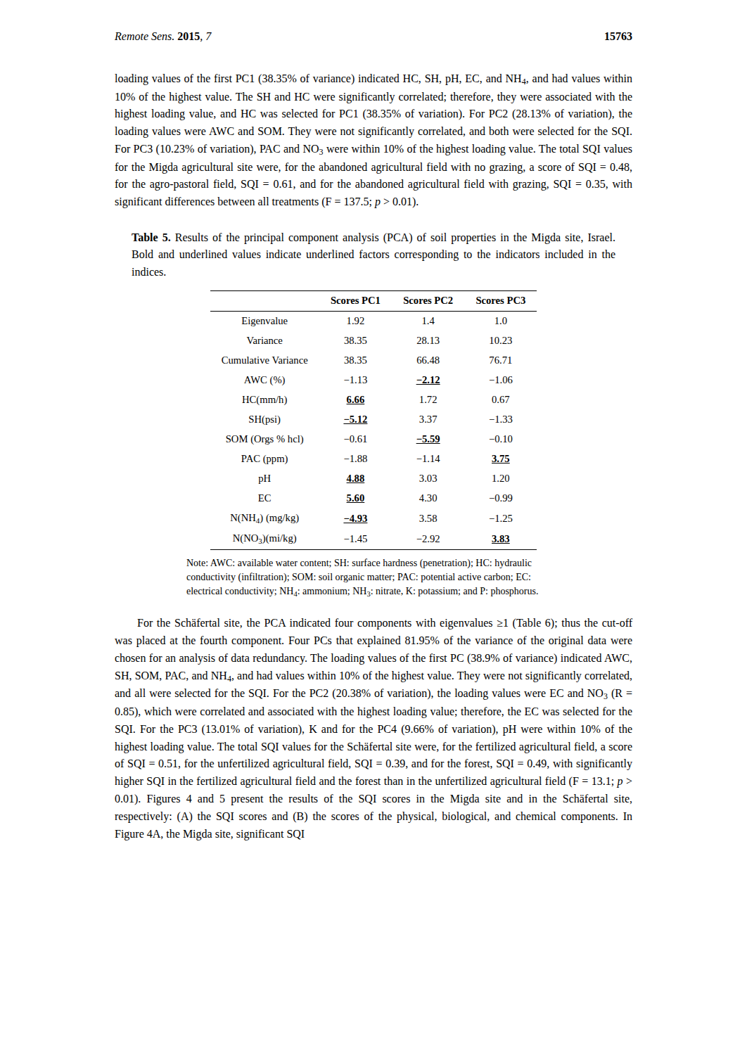Remote Sens. 2015, 7 15763
loading values of the first PC1 (38.35% of variance) indicated HC, SH, pH, EC, and NH4, and had values within 10% of the highest value. The SH and HC were significantly correlated; therefore, they were associated with the highest loading value, and HC was selected for PC1 (38.35% of variation). For PC2 (28.13% of variation), the loading values were AWC and SOM. They were not significantly correlated, and both were selected for the SQI. For PC3 (10.23% of variation), PAC and NO3 were within 10% of the highest loading value. The total SQI values for the Migda agricultural site were, for the abandoned agricultural field with no grazing, a score of SQI = 0.48, for the agro-pastoral field, SQI = 0.61, and for the abandoned agricultural field with grazing, SQI = 0.35, with significant differences between all treatments (F = 137.5; p > 0.01).
Table 5. Results of the principal component analysis (PCA) of soil properties in the Migda site, Israel. Bold and underlined values indicate underlined factors corresponding to the indicators included in the indices.
| | Scores PC1 | Scores PC2 | Scores PC3 |
| --- | --- | --- | --- |
| Eigenvalue | 1.92 | 1.4 | 1.0 |
| Variance | 38.35 | 28.13 | 10.23 |
| Cumulative Variance | 38.35 | 66.48 | 76.71 |
| AWC (%) | −1.13 | −2.12 | −1.06 |
| HC(mm/h) | 6.66 | 1.72 | 0.67 |
| SH(psi) | −5.12 | 3.37 | −1.33 |
| SOM (Orgs % hcl) | −0.61 | −5.59 | −0.10 |
| PAC (ppm) | −1.88 | −1.14 | 3.75 |
| pH | 4.88 | 3.03 | 1.20 |
| EC | 5.60 | 4.30 | −0.99 |
| N(NH 4 ) (mg/kg) | −4.93 | 3.58 | −1.25 |
| N(NO 3 )(mi/kg) | −1.45 | −2.92 | 3.83 |
Note: AWC: available water content; SH: surface hardness (penetration); HC: hydraulic conductivity (infiltration); SOM: soil organic matter; PAC: potential active carbon; EC: electrical conductivity; NH4: ammonium; NH3: nitrate, K: potassium; and P: phosphorus.
For the Schäfertal site, the PCA indicated four components with eigenvalues ≥1 (Table 6); thus the cut-off was placed at the fourth component. Four PCs that explained 81.95% of the variance of the original data were chosen for an analysis of data redundancy. The loading values of the first PC (38.9% of variance) indicated AWC, SH, SOM, PAC, and NH4, and had values within 10% of the highest value. They were not significantly correlated, and all were selected for the SQI. For the PC2 (20.38% of variation), the loading values were EC and NO3 (R = 0.85), which were correlated and associated with the highest loading value; therefore, the EC was selected for the SQI. For the PC3 (13.01% of variation), K and for the PC4 (9.66% of variation), pH were within 10% of the highest loading value. The total SQI values for the Schäfertal site were, for the fertilized agricultural field, a score of SQI = 0.51, for the unfertilized agricultural field, SQI = 0.39, and for the forest, SQI = 0.49, with significantly higher SQI in the fertilized agricultural field and the forest than in the unfertilized agricultural field (F = 13.1; p > 0.01). Figures 4 and 5 present the results of the SQI scores in the Migda site and in the Schäfertal site, respectively: (A) the SQI scores and (B) the scores of the physical, biological, and chemical components. In Figure 4A, the Migda site, significant SQI